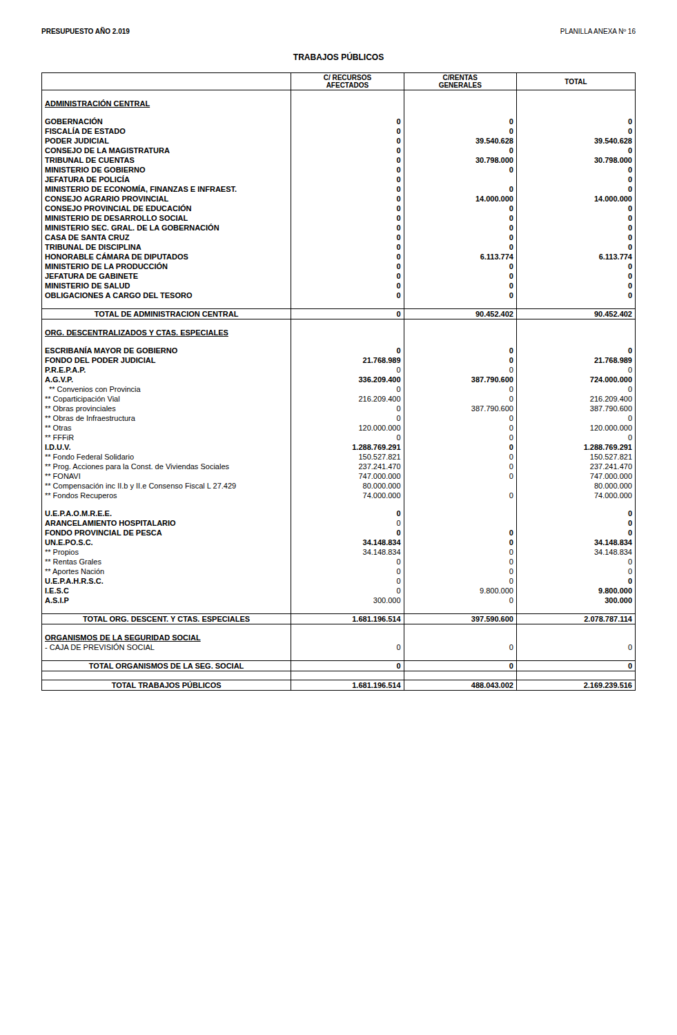PRESUPUESTO AÑO 2.019
PLANILLA ANEXA Nº 16
TRABAJOS PÚBLICOS
| | C/ RECURSOS AFECTADOS | C/RENTAS GENERALES | TOTAL |
| --- | --- | --- | --- |
| ADMINISTRACIÓN CENTRAL | | | |
| GOBERNACIÓN | 0 | 0 | 0 |
| FISCALÍA DE ESTADO | 0 | 0 | 0 |
| PODER JUDICIAL | 0 | 39.540.628 | 39.540.628 |
| CONSEJO DE LA MAGISTRATURA | 0 | 0 | 0 |
| TRIBUNAL DE CUENTAS | 0 | 30.798.000 | 30.798.000 |
| MINISTERIO DE GOBIERNO | 0 | 0 | 0 |
| JEFATURA DE POLICÍA | 0 | | 0 |
| MINISTERIO DE ECONOMÍA, FINANZAS E INFRAEST. | 0 | 0 | 0 |
| CONSEJO AGRARIO PROVINCIAL | 0 | 14.000.000 | 14.000.000 |
| CONSEJO PROVINCIAL DE EDUCACIÓN | 0 | 0 | 0 |
| MINISTERIO DE DESARROLLO SOCIAL | 0 | 0 | 0 |
| MINISTERIO SEC. GRAL. DE LA GOBERNACIÓN | 0 | 0 | 0 |
| CASA DE SANTA CRUZ | 0 | 0 | 0 |
| TRIBUNAL DE DISCIPLINA | 0 | 0 | 0 |
| HONORABLE CÁMARA DE DIPUTADOS | 0 | 6.113.774 | 6.113.774 |
| MINISTERIO DE LA PRODUCCIÓN | 0 | 0 | 0 |
| JEFATURA DE GABINETE | 0 | 0 | 0 |
| MINISTERIO DE SALUD | 0 | 0 | 0 |
| OBLIGACIONES A CARGO DEL TESORO | 0 | 0 | 0 |
| TOTAL DE ADMINISTRACION CENTRAL | 0 | 90.452.402 | 90.452.402 |
| ORG. DESCENTRALIZADOS Y CTAS. ESPECIALES | | | |
| ESCRIBANÍA MAYOR DE GOBIERNO | 0 | 0 | 0 |
| FONDO DEL PODER JUDICIAL | 21.768.989 | 0 | 21.768.989 |
| P.R.E.P.A.P. | 0 | 0 | 0 |
| A.G.V.P. | 336.209.400 | 387.790.600 | 724.000.000 |
| ** Convenios con Provincia | 0 | 0 | 0 |
| ** Coparticipación Vial | 216.209.400 | 0 | 216.209.400 |
| ** Obras provinciales | 0 | 387.790.600 | 387.790.600 |
| ** Obras de Infraestructura | 0 | 0 | 0 |
| ** Otras | 120.000.000 | 0 | 120.000.000 |
| ** FFFiR | 0 | 0 | 0 |
| I.D.U.V. | 1.288.769.291 | 0 | 1.288.769.291 |
| ** Fondo Federal Solidario | 150.527.821 | 0 | 150.527.821 |
| ** Prog. Acciones para la Const. de Viviendas Sociales | 237.241.470 | 0 | 237.241.470 |
| ** FONAVI | 747.000.000 | 0 | 747.000.000 |
| ** Compensación inc II.b y II.e Consenso Fiscal L 27.429 | 80.000.000 | | 80.000.000 |
| ** Fondos Recuperos | 74.000.000 | 0 | 74.000.000 |
| U.E.P.A.O.M.R.E.E. | 0 | | 0 |
| ARANCELAMIENTO HOSPITALARIO | 0 | | 0 |
| FONDO PROVINCIAL DE PESCA | 0 | 0 | 0 |
| UN.E.PO.S.C. | 34.148.834 | 0 | 34.148.834 |
| ** Propios | 34.148.834 | 0 | 34.148.834 |
| ** Rentas Grales | 0 | 0 | 0 |
| ** Aportes Nación | 0 | 0 | 0 |
| U.E.P.A.H.R.S.C. | 0 | 0 | 0 |
| I.E.S.C | 0 | 9.800.000 | 9.800.000 |
| A.S.I.P | 300.000 | 0 | 300.000 |
| TOTAL ORG. DESCENT. Y CTAS. ESPECIALES | 1.681.196.514 | 397.590.600 | 2.078.787.114 |
| ORGANISMOS DE LA SEGURIDAD SOCIAL | | | |
| - CAJA DE PREVISIÓN SOCIAL | 0 | 0 | 0 |
| TOTAL ORGANISMOS DE LA SEG. SOCIAL | 0 | 0 | 0 |
| TOTAL TRABAJOS PÚBLICOS | 1.681.196.514 | 488.043.002 | 2.169.239.516 |